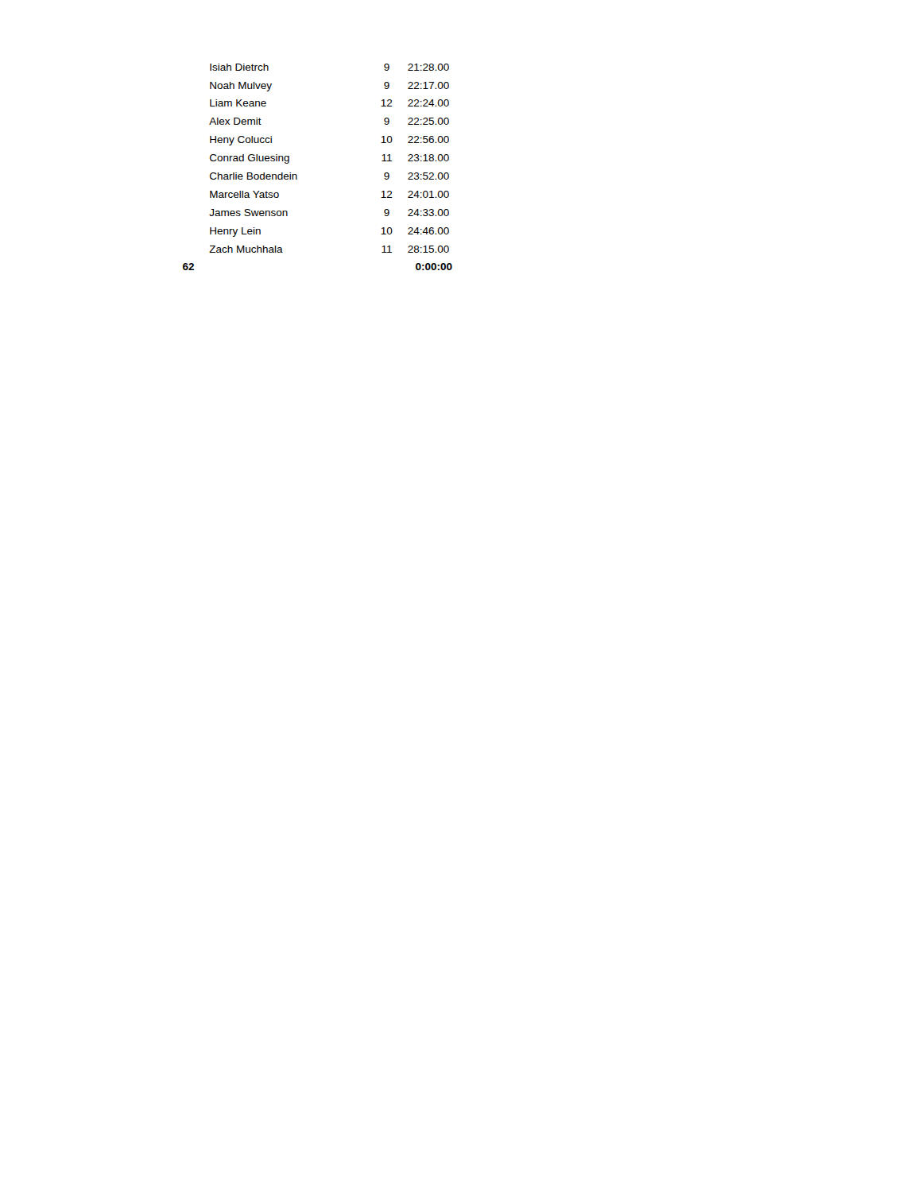| Isiah Dietrch | 9 | 21:28.00 |
| Noah Mulvey | 9 | 22:17.00 |
| Liam Keane | 12 | 22:24.00 |
| Alex Demit | 9 | 22:25.00 |
| Heny Colucci | 10 | 22:56.00 |
| Conrad Gluesing | 11 | 23:18.00 |
| Charlie Bodendein | 9 | 23:52.00 |
| Marcella Yatso | 12 | 24:01.00 |
| James Swenson | 9 | 24:33.00 |
| Henry Lein | 10 | 24:46.00 |
| Zach Muchhala | 11 | 28:15.00 |
| 62 | | | 0:00:00 |